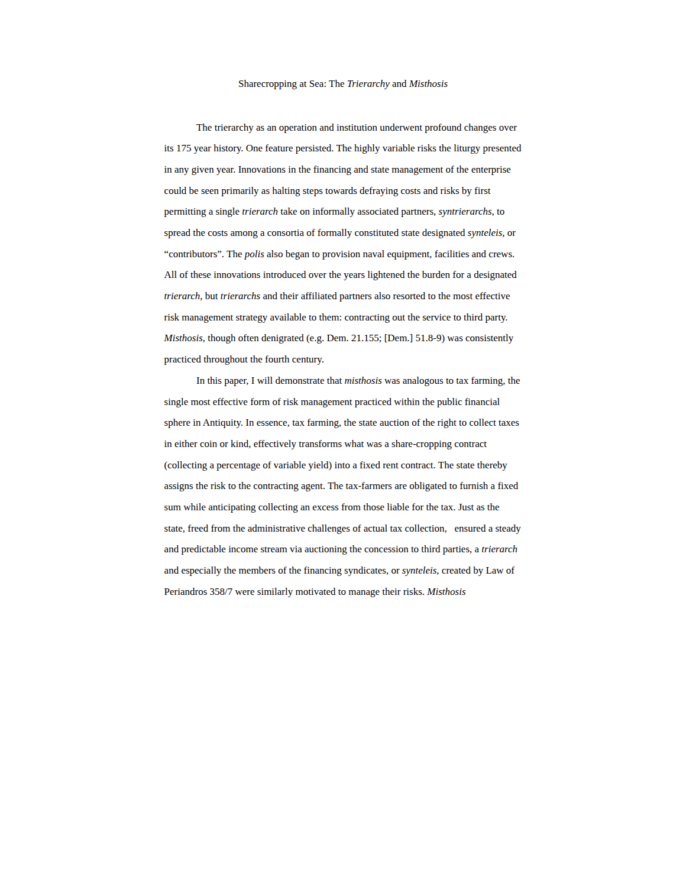Sharecropping at Sea: The Trierarchy and Misthosis
The trierarchy as an operation and institution underwent profound changes over its 175 year history. One feature persisted. The highly variable risks the liturgy presented in any given year. Innovations in the financing and state management of the enterprise could be seen primarily as halting steps towards defraying costs and risks by first permitting a single trierarch take on informally associated partners, syntrierarchs, to spread the costs among a consortia of formally constituted state designated synteleis, or “contributors”. The polis also began to provision naval equipment, facilities and crews. All of these innovations introduced over the years lightened the burden for a designated trierarch, but trierarchs and their affiliated partners also resorted to the most effective risk management strategy available to them: contracting out the service to third party. Misthosis, though often denigrated (e.g. Dem. 21.155; [Dem.] 51.8-9) was consistently practiced throughout the fourth century.
In this paper, I will demonstrate that misthosis was analogous to tax farming, the single most effective form of risk management practiced within the public financial sphere in Antiquity. In essence, tax farming, the state auction of the right to collect taxes in either coin or kind, effectively transforms what was a share-cropping contract (collecting a percentage of variable yield) into a fixed rent contract. The state thereby assigns the risk to the contracting agent. The tax-farmers are obligated to furnish a fixed sum while anticipating collecting an excess from those liable for the tax. Just as the state, freed from the administrative challenges of actual tax collection, ensured a steady and predictable income stream via auctioning the concession to third parties, a trierarch and especially the members of the financing syndicates, or synteleis, created by Law of Periandros 358/7 were similarly motivated to manage their risks. Misthosis